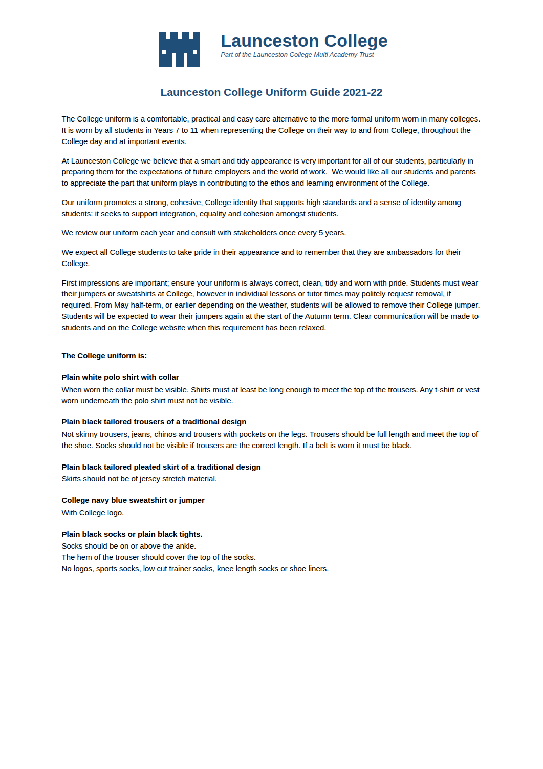Launceston College
Part of the Launceston College Multi Academy Trust
Launceston College Uniform Guide 2021-22
The College uniform is a comfortable, practical and easy care alternative to the more formal uniform worn in many colleges. It is worn by all students in Years 7 to 11 when representing the College on their way to and from College, throughout the College day and at important events.
At Launceston College we believe that a smart and tidy appearance is very important for all of our students, particularly in preparing them for the expectations of future employers and the world of work. We would like all our students and parents to appreciate the part that uniform plays in contributing to the ethos and learning environment of the College.
Our uniform promotes a strong, cohesive, College identity that supports high standards and a sense of identity among students: it seeks to support integration, equality and cohesion amongst students.
We review our uniform each year and consult with stakeholders once every 5 years.
We expect all College students to take pride in their appearance and to remember that they are ambassadors for their College.
First impressions are important; ensure your uniform is always correct, clean, tidy and worn with pride. Students must wear their jumpers or sweatshirts at College, however in individual lessons or tutor times may politely request removal, if required. From May half-term, or earlier depending on the weather, students will be allowed to remove their College jumper. Students will be expected to wear their jumpers again at the start of the Autumn term. Clear communication will be made to students and on the College website when this requirement has been relaxed.
The College uniform is:
Plain white polo shirt with collar
When worn the collar must be visible. Shirts must at least be long enough to meet the top of the trousers. Any t-shirt or vest worn underneath the polo shirt must not be visible.
Plain black tailored trousers of a traditional design
Not skinny trousers, jeans, chinos and trousers with pockets on the legs. Trousers should be full length and meet the top of the shoe. Socks should not be visible if trousers are the correct length. If a belt is worn it must be black.
Plain black tailored pleated skirt of a traditional design
Skirts should not be of jersey stretch material.
College navy blue sweatshirt or jumper
With College logo.
Plain black socks or plain black tights.
Socks should be on or above the ankle.
The hem of the trouser should cover the top of the socks.
No logos, sports socks, low cut trainer socks, knee length socks or shoe liners.